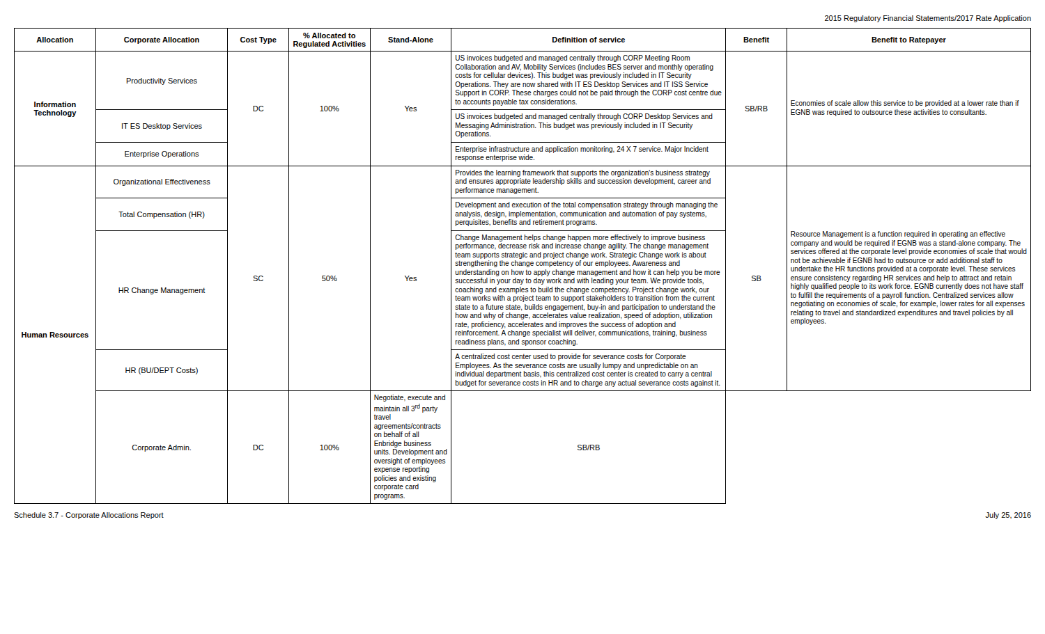2015 Regulatory Financial Statements/2017 Rate Application
| Allocation | Corporate Allocation | Cost Type | % Allocated to Regulated Activities | Stand-Alone | Definition of service | Benefit | Benefit to Ratepayer |
| --- | --- | --- | --- | --- | --- | --- | --- |
| Information Technology | Productivity Services | DC | 100% | Yes | US invoices budgeted and managed centrally through CORP Meeting Room Collaboration and AV, Mobility Services (includes BES server and monthly operating costs for cellular devices). This budget was previously included in IT Security Operations. They are now shared with IT ES Desktop Services and IT ISS Service Support in CORP. These charges could not be paid through the CORP cost centre due to accounts payable tax considerations. | SB/RB | Economies of scale allow this service to be provided at a lower rate than if EGNB was required to outsource these activities to consultants. |
| IT ES Desktop Services | US invoices budgeted and managed centrally through CORP Desktop Services and Messaging Administration. This budget was previously included in IT Security Operations. |
| Enterprise Operations | Enterprise infrastructure and application monitoring, 24 X 7 service. Major Incident response enterprise wide. |
| Human Resources | Organizational Effectiveness | SC | 50% | Yes | Provides the learning framework that supports the organization's business strategy and ensures appropriate leadership skills and succession development, career and performance management. | SB | Resource Management is a function required in operating an effective company and would be required if EGNB was a stand-alone company. The services offered at the corporate level provide economies of scale that would not be achievable if EGNB had to outsource or add additional staff to undertake the HR functions provided at a corporate level. These services ensure consistency regarding HR services and help to attract and retain highly qualified people to its work force. EGNB currently does not have staff to fulfill the requirements of a payroll function. Centralized services allow negotiating on economies of scale, for example, lower rates for all expenses relating to travel and standardized expenditures and travel policies by all employees. |
| Total Compensation (HR) | Development and execution of the total compensation strategy through managing the analysis, design, implementation, communication and automation of pay systems, perquisites, benefits and retirement programs. |
| HR Change Management | Change Management helps change happen more effectively to improve business performance, decrease risk and increase change agility. The change management team supports strategic and project change work. Strategic Change work is about strengthening the change competency of our employees. Awareness and understanding on how to apply change management and how it can help you be more successful in your day to day work and with leading your team. We provide tools, coaching and examples to build the change competency. Project change work, our team works with a project team to support stakeholders to transition from the current state to a future state, builds engagement, buy-in and participation to understand the how and why of change, accelerates value realization, speed of adoption, utilization rate, proficiency, accelerates and improves the success of adoption and reinforcement. A change specialist will deliver, communications, training, business readiness plans, and sponsor coaching. |
| HR (BU/DEPT Costs) | A centralized cost center used to provide for severance costs for Corporate Employees. As the severance costs are usually lumpy and unpredictable on an individual department basis, this centralized cost center is created to carry a central budget for severance costs in HR and to charge any actual severance costs against it. |
| Corporate Admin. | DC | 100% | Negotiate, execute and maintain all 3 rd party travel agreements/contracts on behalf of all Enbridge business units. Development and oversight of employees expense reporting policies and existing corporate card programs. | SB/RB |
Schedule 3.7 - Corporate Allocations Report July 25, 2016